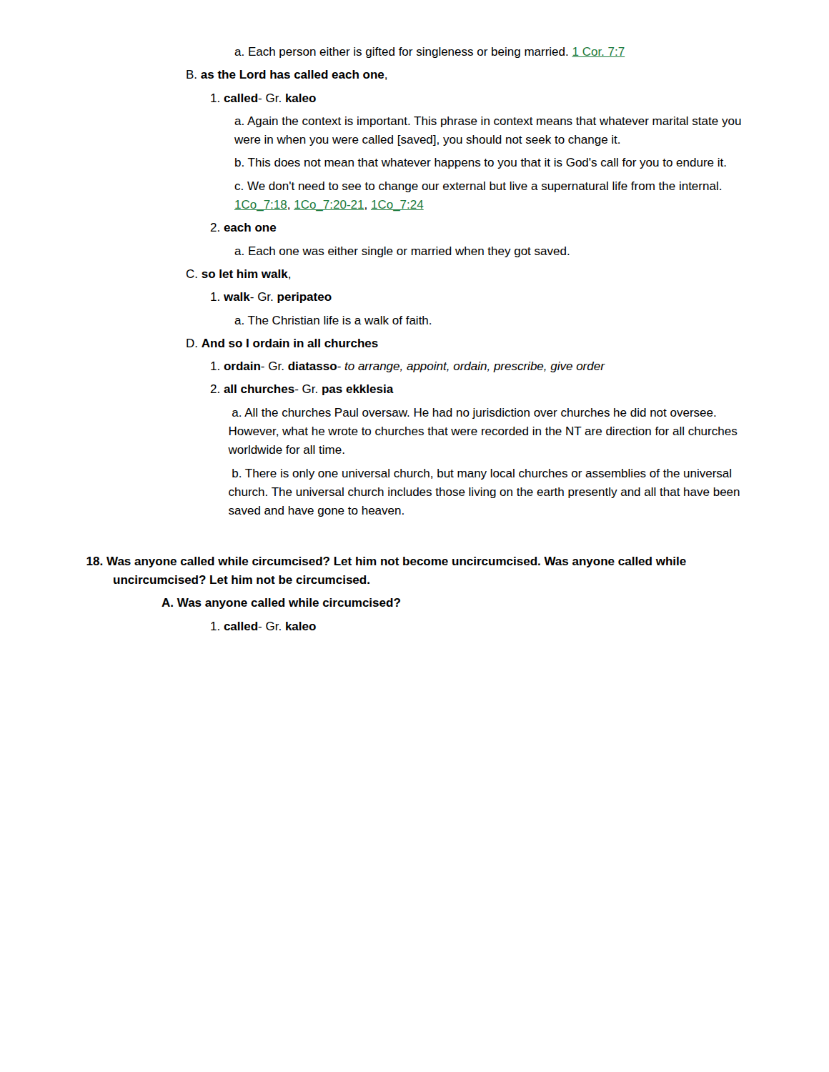a. Each person either is gifted for singleness or being married. 1 Cor. 7:7
B. as the Lord has called each one,
1. called- Gr. kaleo
a. Again the context is important. This phrase in context means that whatever marital state you were in when you were called [saved], you should not seek to change it.
b. This does not mean that whatever happens to you that it is God's call for you to endure it.
c. We don't need to see to change our external but live a supernatural life from the internal. 1Co_7:18, 1Co_7:20-21, 1Co_7:24
2. each one
a. Each one was either single or married when they got saved.
C. so let him walk,
1. walk- Gr. peripateo
a. The Christian life is a walk of faith.
D. And so I ordain in all churches
1. ordain- Gr. diatasso- to arrange, appoint, ordain, prescribe, give order
2. all churches- Gr. pas ekklesia
a. All the churches Paul oversaw. He had no jurisdiction over churches he did not oversee. However, what he wrote to churches that were recorded in the NT are direction for all churches worldwide for all time.
b. There is only one universal church, but many local churches or assemblies of the universal church. The universal church includes those living on the earth presently and all that have been saved and have gone to heaven.
18. Was anyone called while circumcised? Let him not become uncircumcised. Was anyone called while uncircumcised? Let him not be circumcised.
A. Was anyone called while circumcised?
1. called- Gr. kaleo